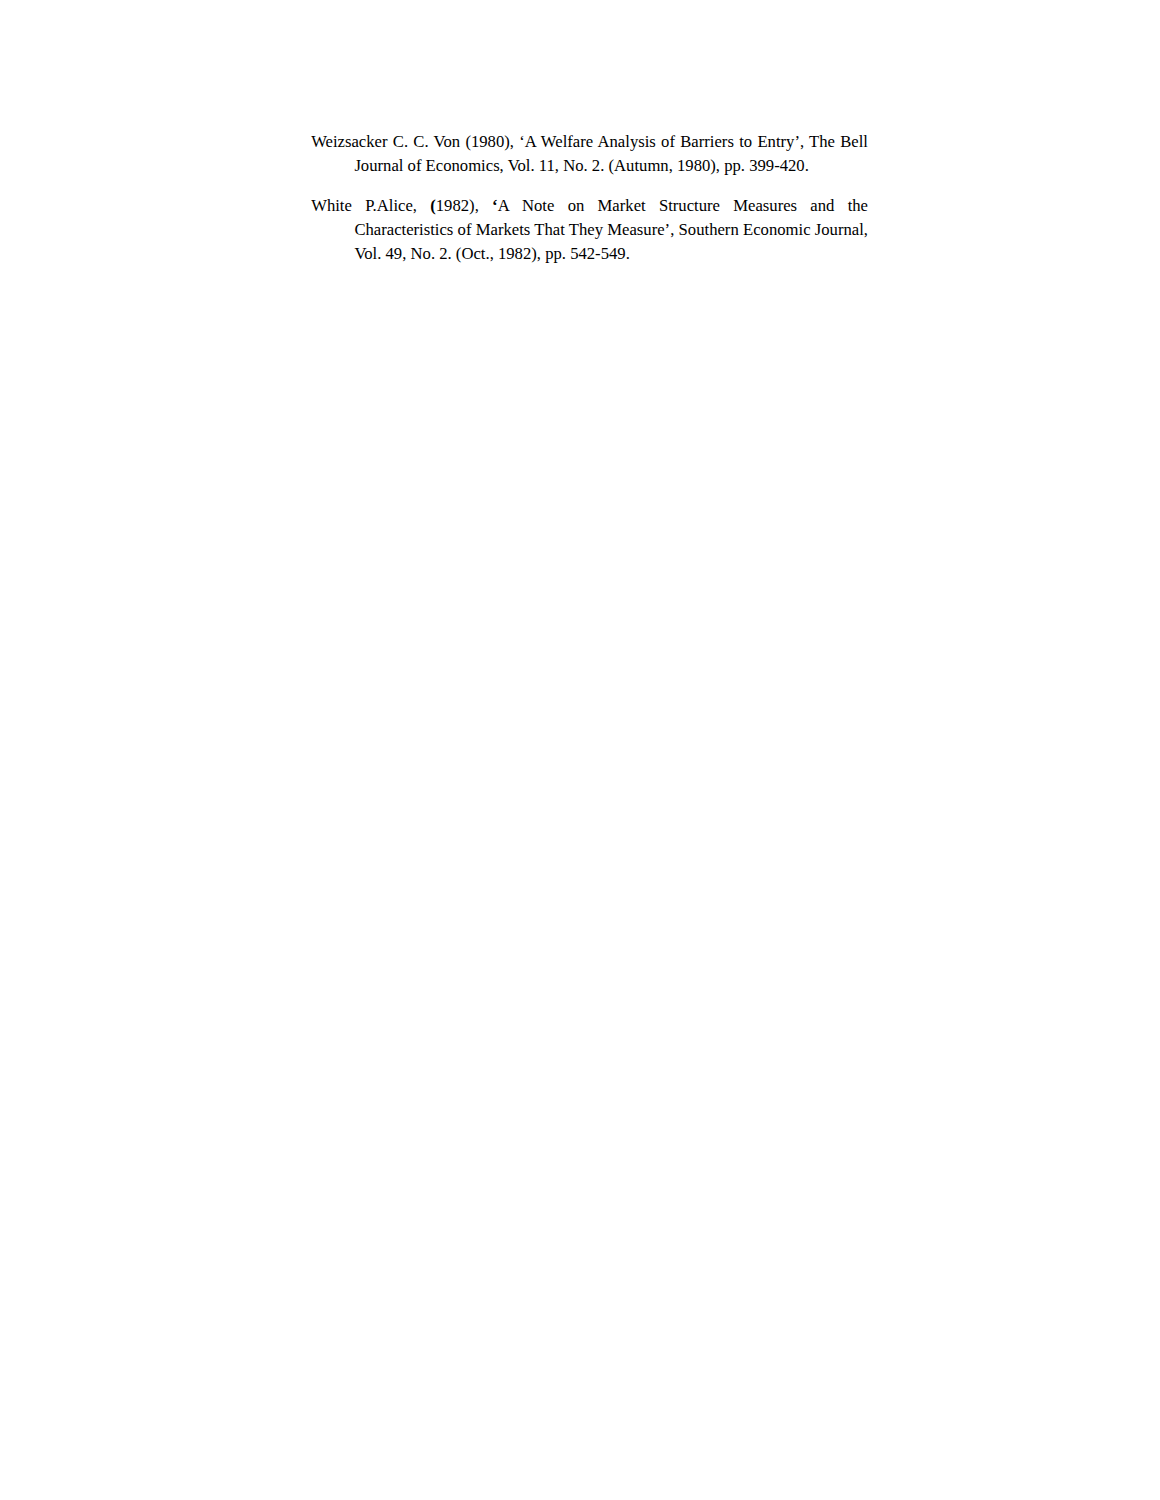Weizsacker C. C. Von (1980), ‘A Welfare Analysis of Barriers to Entry’, The Bell Journal of Economics, Vol. 11, No. 2. (Autumn, 1980), pp. 399-420.
White P.Alice, (1982), ‘A Note on Market Structure Measures and the Characteristics of Markets That They Measure’, Southern Economic Journal, Vol. 49, No. 2. (Oct., 1982), pp. 542-549.